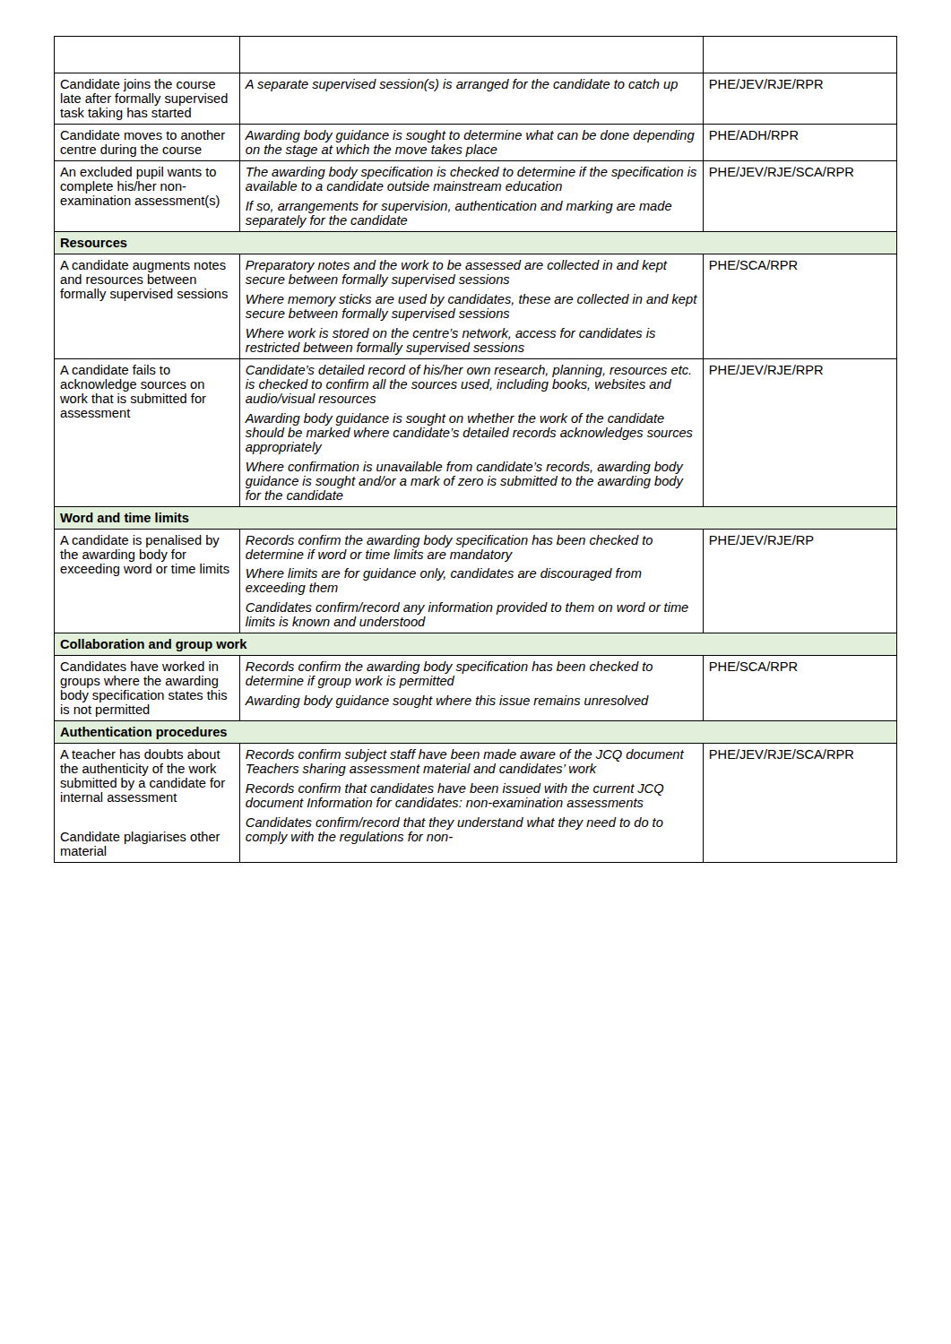| Candidate joins the course late after formally supervised task taking has started | A separate supervised session(s) is arranged for the candidate to catch up | PHE/JEV/RJE/RPR |
| Candidate moves to another centre during the course | Awarding body guidance is sought to determine what can be done depending on the stage at which the move takes place | PHE/ADH/RPR |
| An excluded pupil wants to complete his/her non-examination assessment(s) | The awarding body specification is checked to determine if the specification is available to a candidate outside mainstream education If so, arrangements for supervision, authentication and marking are made separately for the candidate | PHE/JEV/RJE/SCA/RPR |
| Resources |
| A candidate augments notes and resources between formally supervised sessions | Preparatory notes and the work to be assessed are collected in and kept secure between formally supervised sessions Where memory sticks are used by candidates, these are collected in and kept secure between formally supervised sessions Where work is stored on the centre’s network, access for candidates is restricted between formally supervised sessions | PHE/SCA/RPR |
| A candidate fails to acknowledge sources on work that is submitted for assessment | Candidate’s detailed record of his/her own research, planning, resources etc. is checked to confirm all the sources used, including books, websites and audio/visual resources Awarding body guidance is sought on whether the work of the candidate should be marked where candidate’s detailed records acknowledges sources appropriately Where confirmation is unavailable from candidate’s records, awarding body guidance is sought and/or a mark of zero is submitted to the awarding body for the candidate | PHE/JEV/RJE/RPR |
| Word and time limits |
| A candidate is penalised by the awarding body for exceeding word or time limits | Records confirm the awarding body specification has been checked to determine if word or time limits are mandatory Where limits are for guidance only, candidates are discouraged from exceeding them Candidates confirm/record any information provided to them on word or time limits is known and understood | PHE/JEV/RJE/RP |
| Collaboration and group work |
| Candidates have worked in groups where the awarding body specification states this is not permitted | Records confirm the awarding body specification has been checked to determine if group work is permitted Awarding body guidance sought where this issue remains unresolved | PHE/SCA/RPR |
| Authentication procedures |
| A teacher has doubts about the authenticity of the work submitted by a candidate for internal assessment Candidate plagiarises other material | Records confirm subject staff have been made aware of the JCQ document Teachers sharing assessment material and candidates’ work Records confirm that candidates have been issued with the current JCQ document Information for candidates: non-examination assessments Candidates confirm/record that they understand what they need to do to comply with the regulations for non- | PHE/JEV/RJE/SCA/RPR |